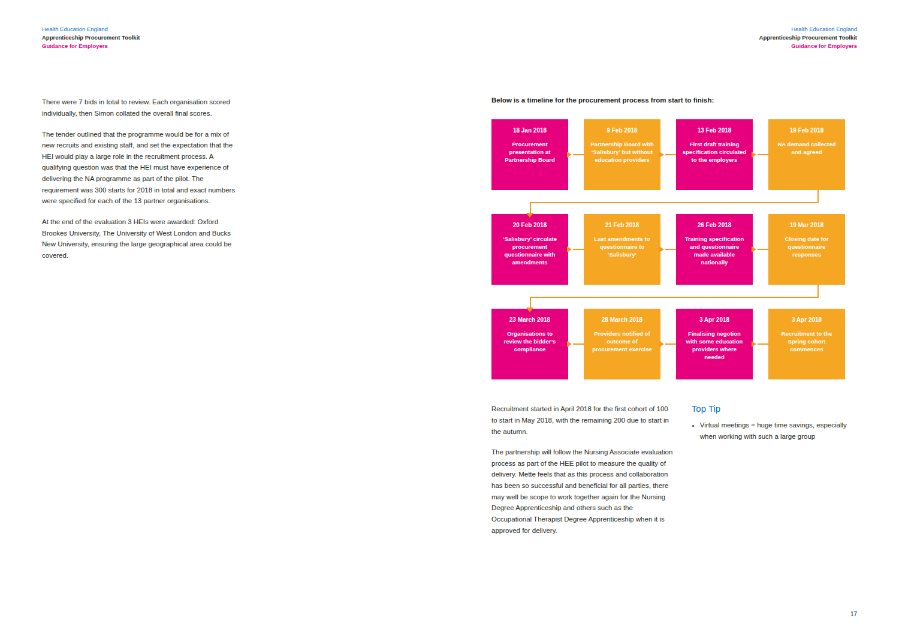Health Education England
Apprenticeship Procurement Toolkit
Guidance for Employers
There were 7 bids in total to review. Each organisation scored individually, then Simon collated the overall final scores.
The tender outlined that the programme would be for a mix of new recruits and existing staff, and set the expectation that the HEI would play a large role in the recruitment process. A qualifying question was that the HEI must have experience of delivering the NA programme as part of the pilot. The requirement was 300 starts for 2018 in total and exact numbers were specified for each of the 13 partner organisations.
At the end of the evaluation 3 HEIs were awarded: Oxford Brookes University, The University of West London and Bucks New University, ensuring the large geographical area could be covered.
Health Education England
Apprenticeship Procurement Toolkit
Guidance for Employers
Below is a timeline for the procurement process from start to finish:
18 Jan 2018
Procurement presentation at Partnership Board
9 Feb 2018
Partnership Board with ‘Salisbury’ but without education providers
13 Feb 2018
First draft training specification circulated to the employers
19 Feb 2018
NA demand collected and agreed
20 Feb 2018
‘Salisbury’ circulate procurement questionnaire with amendments
21 Feb 2018
Last amendments to questionnaire to ‘Salisbury’
26 Feb 2018
Training specification and questionnaire made available nationally
19 Mar 2018
Closing date for questionnaire responses
23 March 2018
Organisations to review the bidder’s compliance
28 March 2018
Providers notified of outcome of procurement exercise
3 Apr 2018
Finalising negotion with some education providers where needed
3 Apr 2018
Recruitment to the Spring cohort commences
Recruitment started in April 2018 for the first cohort of 100 to start in May 2018, with the remaining 200 due to start in the autumn.
The partnership will follow the Nursing Associate evaluation process as part of the HEE pilot to measure the quality of delivery. Mette feels that as this process and collaboration has been so successful and beneficial for all parties, there may well be scope to work together again for the Nursing Degree Apprenticeship and others such as the Occupational Therapist Degree Apprenticeship when it is approved for delivery.
Top Tip
Virtual meetings = huge time savings, especially when working with such a large group
17